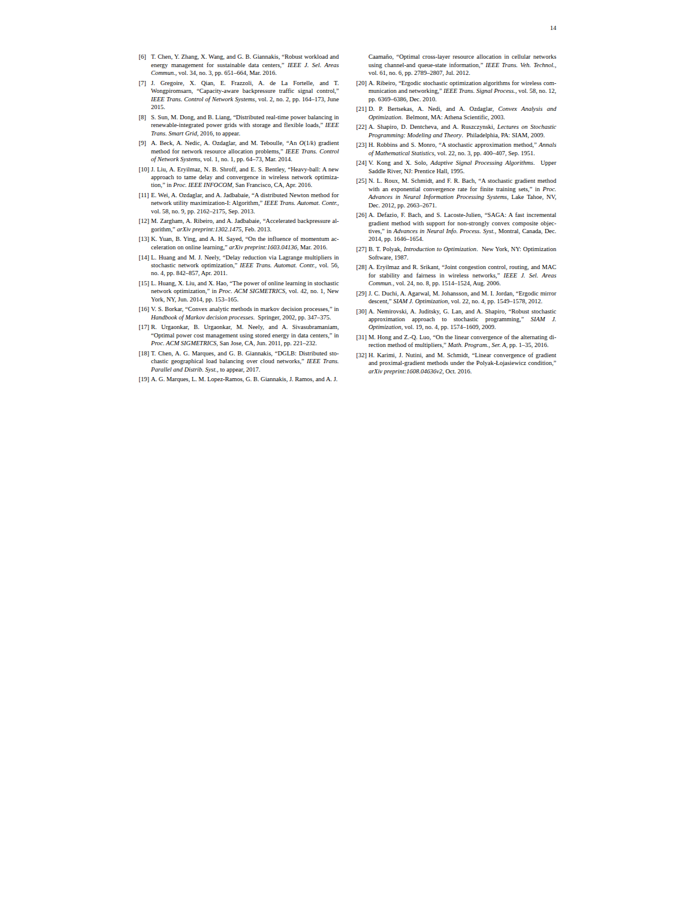14
[6] T. Chen, Y. Zhang, X. Wang, and G. B. Giannakis, “Robust workload and energy management for sustainable data centers,” IEEE J. Sel. Areas Commun., vol. 34, no. 3, pp. 651–664, Mar. 2016.
[7] J. Gregoire, X. Qian, E. Frazzoli, A. de La Fortelle, and T. Wongpiromsarn, “Capacity-aware backpressure traffic signal control,” IEEE Trans. Control of Network Systems, vol. 2, no. 2, pp. 164–173, June 2015.
[8] S. Sun, M. Dong, and B. Liang, “Distributed real-time power balancing in renewable-integrated power grids with storage and flexible loads,” IEEE Trans. Smart Grid, 2016, to appear.
[9] A. Beck, A. Nedic, A. Ozdaglar, and M. Teboulle, “An O(1/k) gradient method for network resource allocation problems,” IEEE Trans. Control of Network Systems, vol. 1, no. 1, pp. 64–73, Mar. 2014.
[10] J. Liu, A. Eryilmaz, N. B. Shroff, and E. S. Bentley, “Heavy-ball: A new approach to tame delay and convergence in wireless network optimization,” in Proc. IEEE INFOCOM, San Francisco, CA, Apr. 2016.
[11] E. Wei, A. Ozdaglar, and A. Jadbabaie, “A distributed Newton method for network utility maximization-I: Algorithm,” IEEE Trans. Automat. Contr., vol. 58, no. 9, pp. 2162–2175, Sep. 2013.
[12] M. Zargham, A. Ribeiro, and A. Jadbabaie, “Accelerated backpressure algorithm,” arXiv preprint:1302.1475, Feb. 2013.
[13] K. Yuan, B. Ying, and A. H. Sayed, “On the influence of momentum acceleration on online learning,” arXiv preprint:1603.04136, Mar. 2016.
[14] L. Huang and M. J. Neely, “Delay reduction via Lagrange multipliers in stochastic network optimization,” IEEE Trans. Automat. Contr., vol. 56, no. 4, pp. 842–857, Apr. 2011.
[15] L. Huang, X. Liu, and X. Hao, “The power of online learning in stochastic network optimization,” in Proc. ACM SIGMETRICS, vol. 42, no. 1, New York, NY, Jun. 2014, pp. 153–165.
[16] V. S. Borkar, “Convex analytic methods in markov decision processes,” in Handbook of Markov decision processes. Springer, 2002, pp. 347–375.
[17] R. Urgaonkar, B. Urgaonkar, M. Neely, and A. Sivasubramaniam, “Optimal power cost management using stored energy in data centers,” in Proc. ACM SIGMETRICS, San Jose, CA, Jun. 2011, pp. 221–232.
[18] T. Chen, A. G. Marques, and G. B. Giannakis, “DGLB: Distributed stochastic geographical load balancing over cloud networks,” IEEE Trans. Parallel and Distrib. Syst., to appear, 2017.
[19] A. G. Marques, L. M. Lopez-Ramos, G. B. Giannakis, J. Ramos, and A. J.
Caamaño, “Optimal cross-layer resource allocation in cellular networks using channel-and queue-state information,” IEEE Trans. Veh. Technol., vol. 61, no. 6, pp. 2789–2807, Jul. 2012.
[20] A. Ribeiro, “Ergodic stochastic optimization algorithms for wireless communication and networking,” IEEE Trans. Signal Process., vol. 58, no. 12, pp. 6369–6386, Dec. 2010.
[21] D. P. Bertsekas, A. Nedi, and A. Ozdaglar, Convex Analysis and Optimization. Belmont, MA: Athena Scientific, 2003.
[22] A. Shapiro, D. Dentcheva, and A. Ruszczynski, Lectures on Stochastic Programming: Modeling and Theory. Philadelphia, PA: SIAM, 2009.
[23] H. Robbins and S. Monro, “A stochastic approximation method,” Annals of Mathematical Statistics, vol. 22, no. 3, pp. 400–407, Sep. 1951.
[24] V. Kong and X. Solo, Adaptive Signal Processing Algorithms. Upper Saddle River, NJ: Prentice Hall, 1995.
[25] N. L. Roux, M. Schmidt, and F. R. Bach, “A stochastic gradient method with an exponential convergence rate for finite training sets,” in Proc. Advances in Neural Information Processing Systems, Lake Tahoe, NV, Dec. 2012, pp. 2663–2671.
[26] A. Defazio, F. Bach, and S. Lacoste-Julien, “SAGA: A fast incremental gradient method with support for non-strongly convex composite objectives,” in Advances in Neural Info. Process. Syst., Montral, Canada, Dec. 2014, pp. 1646–1654.
[27] B. T. Polyak, Introduction to Optimization. New York, NY: Optimization Software, 1987.
[28] A. Eryilmaz and R. Srikant, “Joint congestion control, routing, and MAC for stability and fairness in wireless networks,” IEEE J. Sel. Areas Commun., vol. 24, no. 8, pp. 1514–1524, Aug. 2006.
[29] J. C. Duchi, A. Agarwal, M. Johansson, and M. I. Jordan, “Ergodic mirror descent,” SIAM J. Optimization, vol. 22, no. 4, pp. 1549–1578, 2012.
[30] A. Nemirovski, A. Juditsky, G. Lan, and A. Shapiro, “Robust stochastic approximation approach to stochastic programming,” SIAM J. Optimization, vol. 19, no. 4, pp. 1574–1609, 2009.
[31] M. Hong and Z.-Q. Luo, “On the linear convergence of the alternating direction method of multipliers,” Math. Program., Ser. A, pp. 1–35, 2016.
[32] H. Karimi, J. Nutini, and M. Schmidt, “Linear convergence of gradient and proximal-gradient methods under the Polyak-Łojasiewicz condition,” arXiv preprint:1608.04636v2, Oct. 2016.